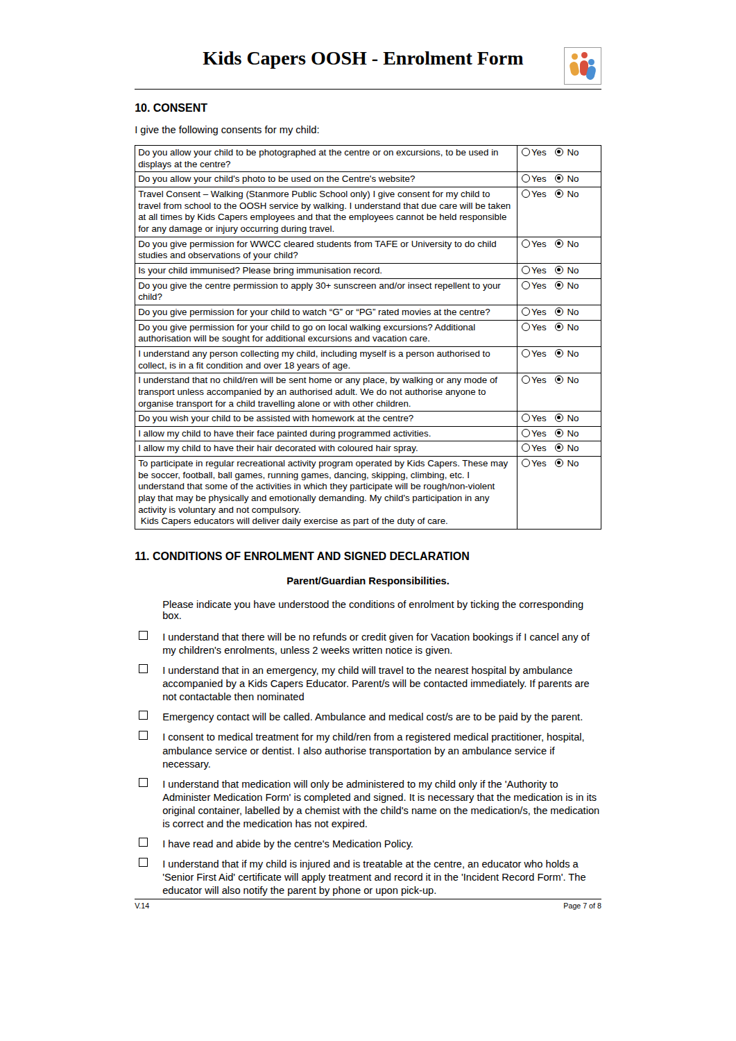Kids Capers OOSH - Enrolment Form
10. CONSENT
I give the following consents for my child:
| Do you allow your child to be photographed at the centre or on excursions, to be used in displays at the centre? | Yes No |
| Do you allow your child's photo to be used on the Centre's website? | Yes No |
| Travel Consent – Walking (Stanmore Public School only) I give consent for my child to travel from school to the OOSH service by walking. I understand that due care will be taken at all times by Kids Capers employees and that the employees cannot be held responsible for any damage or injury occurring during travel. | Yes No |
| Do you give permission for WWCC cleared students from TAFE or University to do child studies and observations of your child? | Yes No |
| Is your child immunised? Please bring immunisation record. | Yes No |
| Do you give the centre permission to apply 30+ sunscreen and/or insect repellent to your child? | Yes No |
| Do you give permission for your child to watch “G” or “PG” rated movies at the centre? | Yes No |
| Do you give permission for your child to go on local walking excursions? Additional authorisation will be sought for additional excursions and vacation care. | Yes No |
| I understand any person collecting my child, including myself is a person authorised to collect, is in a fit condition and over 18 years of age. | Yes No |
| I understand that no child/ren will be sent home or any place, by walking or any mode of transport unless accompanied by an authorised adult. We do not authorise anyone to organise transport for a child travelling alone or with other children. | Yes No |
| Do you wish your child to be assisted with homework at the centre? | Yes No |
| I allow my child to have their face painted during programmed activities. | Yes No |
| I allow my child to have their hair decorated with coloured hair spray. | Yes No |
| To participate in regular recreational activity program operated by Kids Capers. These may be soccer, football, ball games, running games, dancing, skipping, climbing, etc. I understand that some of the activities in which they participate will be rough/non-violent play that may be physically and emotionally demanding. My child's participation in any activity is voluntary and not compulsory. Kids Capers educators will deliver daily exercise as part of the duty of care. | Yes No |
11. CONDITIONS OF ENROLMENT AND SIGNED DECLARATION
Parent/Guardian Responsibilities.
Please indicate you have understood the conditions of enrolment by ticking the corresponding box.
| | I understand that there will be no refunds or credit given for Vacation bookings if I cancel any of my children's enrolments, unless 2 weeks written notice is given. |
| | I understand that in an emergency, my child will travel to the nearest hospital by ambulance accompanied by a Kids Capers Educator. Parent/s will be contacted immediately. If parents are not contactable then nominated |
| | Emergency contact will be called. Ambulance and medical cost/s are to be paid by the parent. |
| | I consent to medical treatment for my child/ren from a registered medical practitioner, hospital, ambulance service or dentist. I also authorise transportation by an ambulance service if necessary. |
| | I understand that medication will only be administered to my child only if the 'Authority to Administer Medication Form' is completed and signed. It is necessary that the medication is in its original container, labelled by a chemist with the child's name on the medication/s, the medication is correct and the medication has not expired. |
| | I have read and abide by the centre's Medication Policy. |
| | I understand that if my child is injured and is treatable at the centre, an educator who holds a 'Senior First Aid' certificate will apply treatment and record it in the 'Incident Record Form'. The educator will also notify the parent by phone or upon pick-up. |
V.14 Page 7 of 8